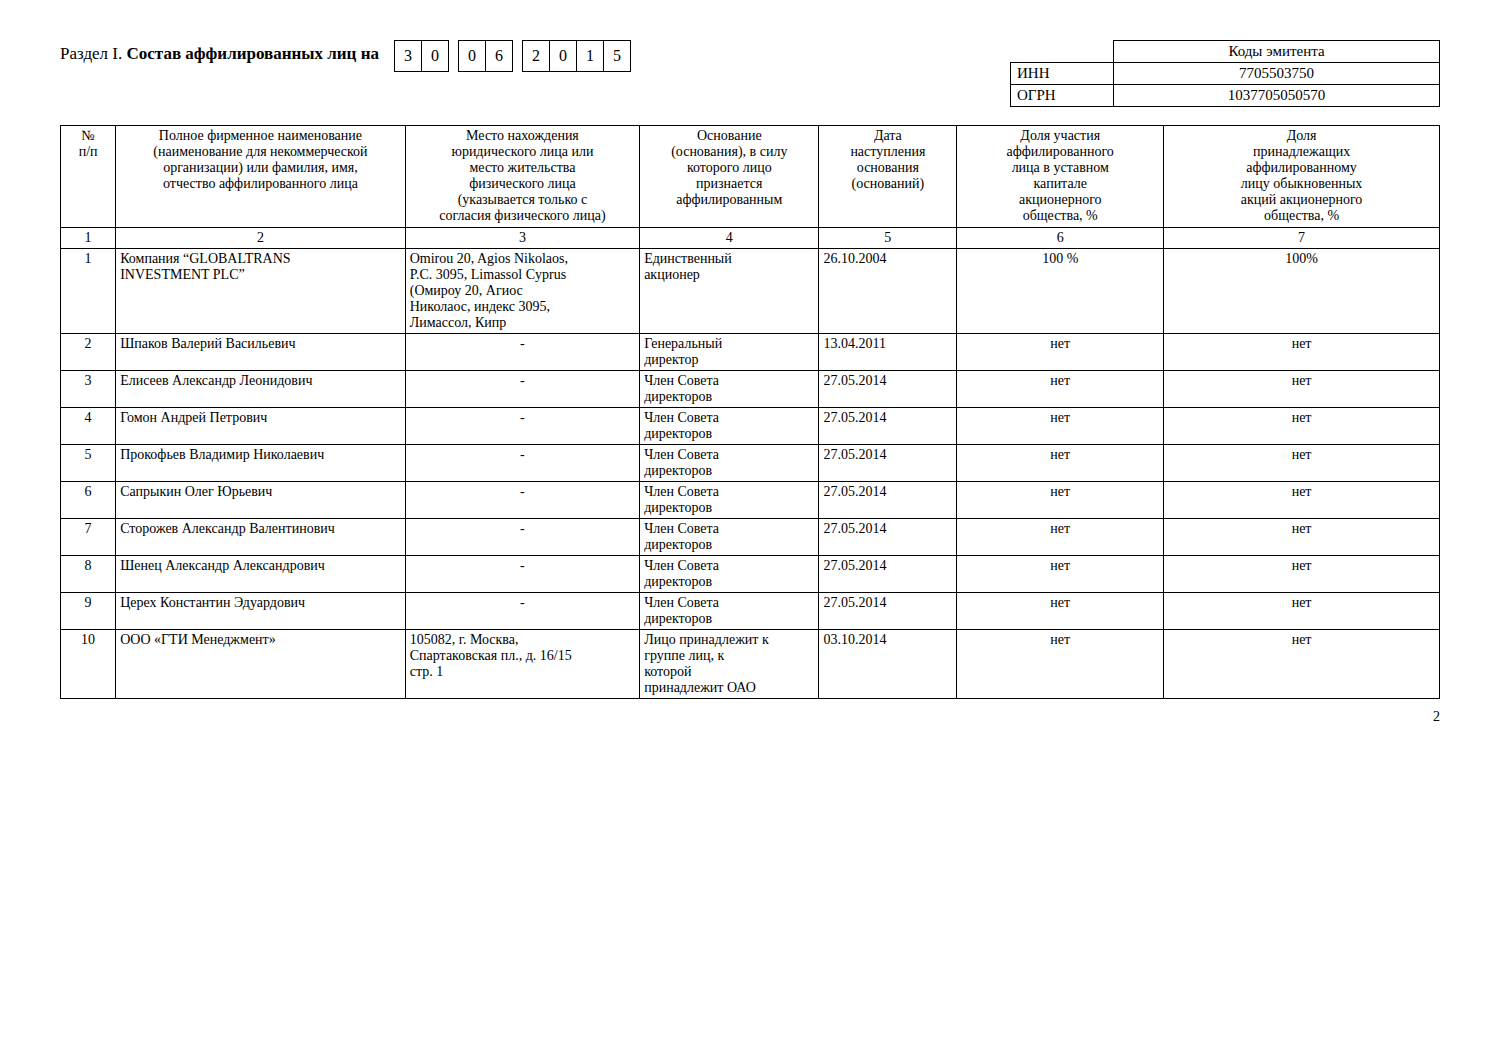Раздел I. Состав аффилированных лиц на
3
0
0
6
2
0
1
5
| | Коды эмитента |
| ИНН | 7705503750 |
| ОГРН | 1037705050570 |
| № п/п | Полное фирменное наименование (наименование для некоммерческой организации) или фамилия, имя, отчество аффилированного лица | Место нахождения юридического лица или место жительства физического лица (указывается только с согласия физического лица) | Основание (основания), в силу которого лицо признается аффилированным | Дата наступления основания (оснований) | Доля участия аффилированного лица в уставном капитале акционерного общества, % | Доля принадлежащих аффилированному лицу обыкновенных акций акционерного общества, % |
| --- | --- | --- | --- | --- | --- | --- |
| 1 | 2 | 3 | 4 | 5 | 6 | 7 |
| 1 | Компания “GLOBALTRANS INVESTMENT PLC” | Omirou 20, Agios Nikolaos, P.C. 3095, Limassol Cyprus (Омироу 20, Агиос Николаос, индекс 3095, Лимассол, Кипр | Единственный акционер | 26.10.2004 | 100 % | 100% |
| 2 | Шпаков Валерий Васильевич | - | Генеральный директор | 13.04.2011 | нет | нет |
| 3 | Елисеев Александр Леонидович | - | Член Совета директоров | 27.05.2014 | нет | нет |
| 4 | Гомон Андрей Петрович | - | Член Совета директоров | 27.05.2014 | нет | нет |
| 5 | Прокофьев Владимир Николаевич | - | Член Совета директоров | 27.05.2014 | нет | нет |
| 6 | Сапрыкин Олег Юрьевич | - | Член Совета директоров | 27.05.2014 | нет | нет |
| 7 | Сторожев Александр Валентинович | - | Член Совета директоров | 27.05.2014 | нет | нет |
| 8 | Шенец Александр Александрович | - | Член Совета директоров | 27.05.2014 | нет | нет |
| 9 | Церех Константин Эдуардович | - | Член Совета директоров | 27.05.2014 | нет | нет |
| 10 | ООО «ГТИ Менеджмент» | 105082, г. Москва, Спартаковская пл., д. 16/15 стр. 1 | Лицо принадлежит к группе лиц, к которой принадлежит ОАО | 03.10.2014 | нет | нет |
2